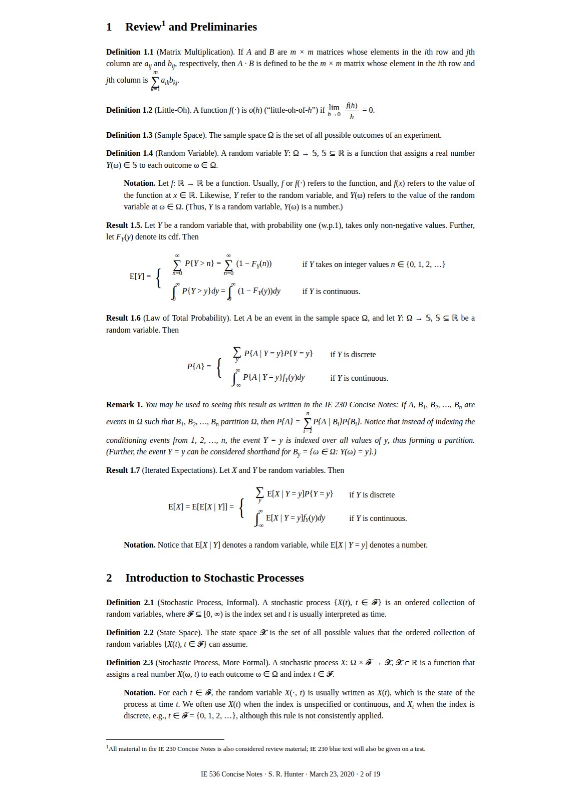1 Review1 and Preliminaries
Definition 1.1 (Matrix Multiplication). If A and B are m × m matrices whose elements in the ith row and jth column are aij and bij, respectively, then A · B is defined to be the m × m matrix whose element in the ith row and jth column is m∑k=1 aikbkj.
Definition 1.2 (Little-Oh). A function f(·) is o(h) (“little-oh-of-h”) if lim h→0 f(h) h = 0.
Definition 1.3 (Sample Space). The sample space Ω is the set of all possible outcomes of an experiment.
Definition 1.4 (Random Variable). A random variable Y: Ω → 𝕊, 𝕊 ⊆ ℝ is a function that assigns a real number Y(ω) ∈ 𝕊 to each outcome ω ∈ Ω.
Notation. Let f: ℝ → ℝ be a function. Usually, f or f(·) refers to the function, and f(x) refers to the value of the function at x ∈ ℝ. Likewise, Y refer to the random variable, and Y(ω) refers to the value of the random variable at ω ∈ Ω. (Thus, Y is a random variable, Y(ω) is a number.)
Result 1.5. Let Y be a random variable that, with probability one (w.p.1), takes only non-negative values. Further, let FY(y) denote its cdf. Then
E[Y] = {
| ∞ ∑ n =0 P { Y > n } = ∞ ∑ n =0 (1 − F Y ( n )) | if Y takes on integer values n ∈ {0, 1, 2, …} |
| ∞ ∫ 0 P { Y > y } dy = ∞ ∫ 0 (1 − F Y ( y )) dy | if Y is continuous. |
Result 1.6 (Law of Total Probability). Let A be an event in the sample space Ω, and let Y: Ω → 𝕊, 𝕊 ⊆ ℝ be a random variable. Then
P{A} = {
| ∑ y P { A / Y = y } P { Y = y } | if Y is discrete |
| ∞ ∫ −∞ P { A / Y = y } f Y ( y ) dy | if Y is continuous. |
Remark 1. You may be used to seeing this result as written in the IE 230 Concise Notes: If A, B1, B2, …, Bn are events in Ω such that B1, B2, …, Bn partition Ω, then P{A} = n∑i=1 P{A | Bi}P{Bi}. Notice that instead of indexing the conditioning events from 1, 2, …, n, the event Y = y is indexed over all values of y, thus forming a partition. (Further, the event Y = y can be considered shorthand for By = {ω ∈ Ω: Y(ω) = y}.)
Result 1.7 (Iterated Expectations). Let X and Y be random variables. Then
E[X] = E[E[X | Y]] = {
| ∑ y E [ X / Y = y ] P { Y = y } | if Y is discrete |
| ∞ ∫ −∞ E [ X / Y = y ] f Y ( y ) dy | if Y is continuous. |
Notation. Notice that E[X | Y] denotes a random variable, while E[X | Y = y] denotes a number.
2 Introduction to Stochastic Processes
Definition 2.1 (Stochastic Process, Informal). A stochastic process {X(t), t ∈ 𝓕} is an ordered collection of random variables, where 𝓕 ⊆ [0, ∞) is the index set and t is usually interpreted as time.
Definition 2.2 (State Space). The state space 𝓧 is the set of all possible values that the ordered collection of random variables {X(t), t ∈ 𝓕} can assume.
Definition 2.3 (Stochastic Process, More Formal). A stochastic process X: Ω × 𝓕 → 𝓧, 𝓧 ⊂ ℝ is a function that assigns a real number X(ω, t) to each outcome ω ∈ Ω and index t ∈ 𝓕.
Notation. For each t ∈ 𝓕, the random variable X(·, t) is usually written as X(t), which is the state of the process at time t. We often use X(t) when the index is unspecified or continuous, and Xt when the index is discrete, e.g., t ∈ 𝓕 = {0, 1, 2, …}, although this rule is not consistently applied.
1All material in the IE 230 Concise Notes is also considered review material; IE 230 blue text will also be given on a test.
IE 536 Concise Notes · S. R. Hunter · March 23, 2020 · 2 of 19